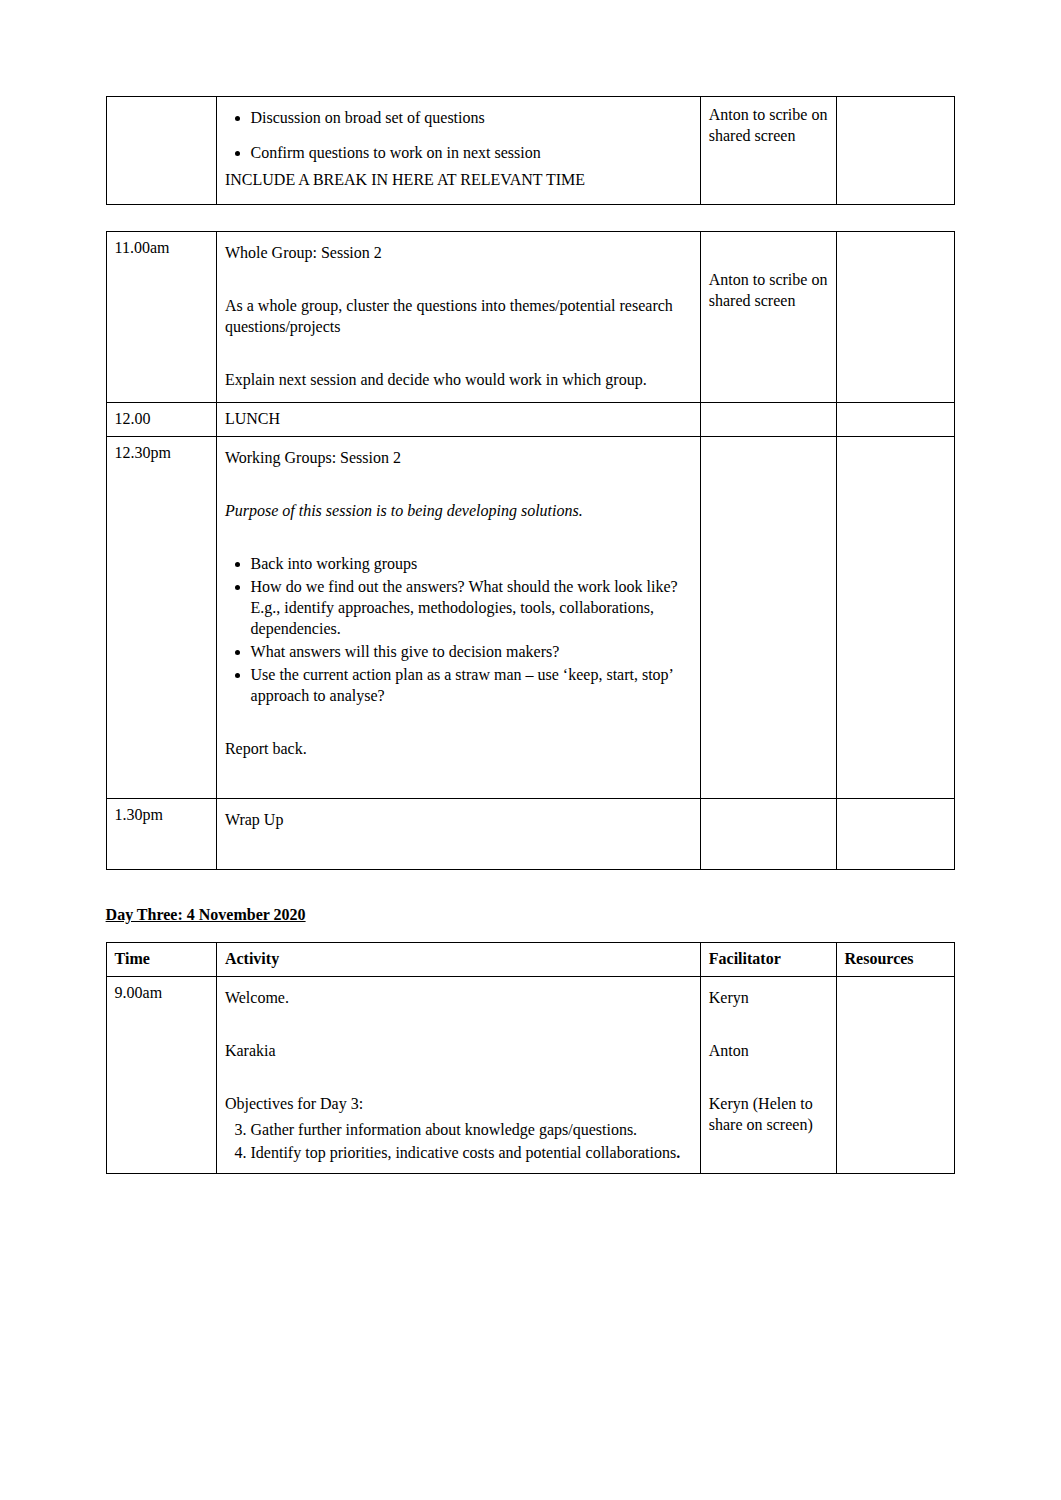| | Discussion on broad set of questions Confirm questions to work on in next session Include a break in here at relevant time | Anton to scribe on shared screen | |
| 11.00am | Whole Group: Session 2 As a whole group, cluster the questions into themes/potential research questions/projects Explain next session and decide who would work in which group. | Anton to scribe on shared screen | |
| 12.00 | LUNCH | | |
| 12.30pm | Working Groups: Session 2 Purpose of this session is to being developing solutions. Back into working groups How do we find out the answers? What should the work look like? E.g., identify approaches, methodologies, tools, collaborations, dependencies. What answers will this give to decision makers? Use the current action plan as a straw man – use ‘keep, start, stop’ approach to analyse? Report back. | | |
| 1.30pm | Wrap Up | | |
Day Three: 4 November 2020
| Time | Activity | Facilitator | Resources |
| --- | --- | --- | --- |
| 9.00am | Welcome. Karakia Objectives for Day 3: Gather further information about knowledge gaps/questions. Identify top priorities, indicative costs and potential collaborations . | Keryn Anton Keryn (Helen to share on screen) | |